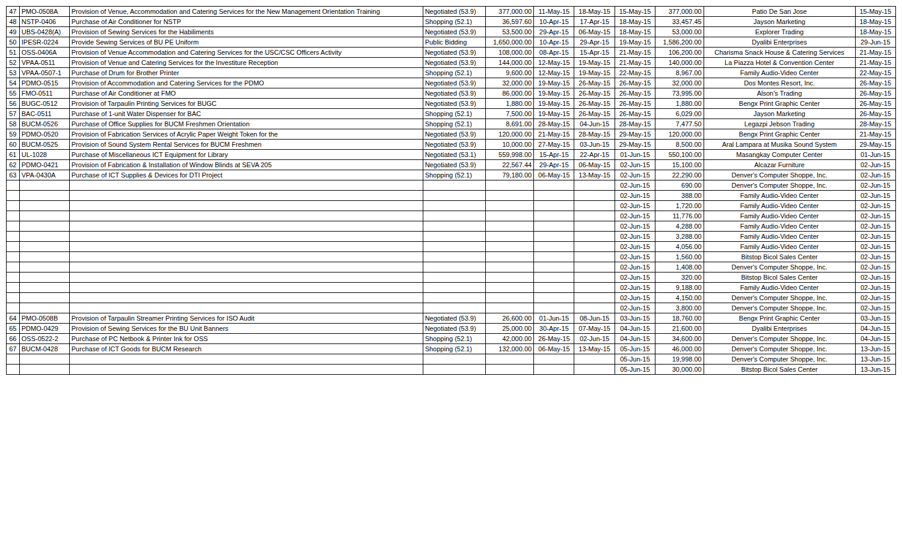| 47 | PMO-0508A | Provision of Venue, Accommodation and Catering Services for the New Management Orientation Training | Negotiated (53.9) | 377,000.00 | 11-May-15 | 18-May-15 | 15-May-15 | 377,000.00 | Patio De San Jose | 15-May-15 |
| 48 | NSTP-0406 | Purchase of Air Conditioner for NSTP | Shopping (52.1) | 36,597.60 | 10-Apr-15 | 17-Apr-15 | 18-May-15 | 33,457.45 | Jayson Marketing | 18-May-15 |
| 49 | UBS-0428(A) | Provision of Sewing Services for the Habiliments | Negotiated (53.9) | 53,500.00 | 29-Apr-15 | 06-May-15 | 18-May-15 | 53,000.00 | Explorer Trading | 18-May-15 |
| 50 | IPESR-0224 | Provide Sewing Services of BU PE Uniform | Public Bidding | 1,650,000.00 | 10-Apr-15 | 29-Apr-15 | 19-May-15 | 1,586,200.00 | Dyalibi Enterprises | 29-Jun-15 |
| 51 | OSS-0406A | Provision of Venue Accommodation and Catering Services for the USC/CSC Officers Activity | Negotiated (53.9) | 108,000.00 | 08-Apr-15 | 15-Apr-15 | 21-May-15 | 106,200.00 | Charisma Snack House & Catering Services | 21-May-15 |
| 52 | VPAA-0511 | Provision of Venue and Catering Services for the Investiture Reception | Negotiated (53.9) | 144,000.00 | 12-May-15 | 19-May-15 | 21-May-15 | 140,000.00 | La Piazza Hotel & Convention Center | 21-May-15 |
| 53 | VPAA-0507-1 | Purchase of Drum for Brother Printer | Shopping (52.1) | 9,600.00 | 12-May-15 | 19-May-15 | 22-May-15 | 8,967.00 | Family Audio-Video Center | 22-May-15 |
| 54 | PDMO-0515 | Provision of Accommodation and Catering Services for the PDMO | Negotiated (53.9) | 32,000.00 | 19-May-15 | 26-May-15 | 26-May-15 | 32,000.00 | Dos Montes Resort, Inc. | 26-May-15 |
| 55 | FMO-0511 | Purchase of Air Conditioner at FMO | Negotiated (53.9) | 86,000.00 | 19-May-15 | 26-May-15 | 26-May-15 | 73,995.00 | Alson's Trading | 26-May-15 |
| 56 | BUGC-0512 | Provision of Tarpaulin Printing Services for BUGC | Negotiated (53.9) | 1,880.00 | 19-May-15 | 26-May-15 | 26-May-15 | 1,880.00 | Bengx Print Graphic Center | 26-May-15 |
| 57 | BAC-0511 | Purchase of 1-unit Water Dispenser for BAC | Shopping (52.1) | 7,500.00 | 19-May-15 | 26-May-15 | 26-May-15 | 6,029.00 | Jayson Marketing | 26-May-15 |
| 58 | BUCM-0526 | Purchase of Office Supplies for BUCM Freshmen Orientation | Shopping (52.1) | 8,691.00 | 28-May-15 | 04-Jun-15 | 28-May-15 | 7,477.50 | Legazpi Jebson Trading | 28-May-15 |
| 59 | PDMO-0520 | Provision of Fabrication Services of Acrylic Paper Weight Token for the | Negotiated (53.9) | 120,000.00 | 21-May-15 | 28-May-15 | 29-May-15 | 120,000.00 | Bengx Print Graphic Center | 21-May-15 |
| 60 | BUCM-0525 | Provision of Sound System Rental Services for BUCM Freshmen | Negotiated (53.9) | 10,000.00 | 27-May-15 | 03-Jun-15 | 29-May-15 | 8,500.00 | Aral Lampara at Musika Sound System | 29-May-15 |
| 61 | UL-1028 | Purchase of Miscellaneous ICT Equipment for Library | Negotiated (53.1) | 559,998.00 | 15-Apr-15 | 22-Apr-15 | 01-Jun-15 | 550,100.00 | Masangkay Computer Center | 01-Jun-15 |
| 62 | PDMO-0421 | Provision of Fabrication & Installation of Window Blinds at SEVA 205 | Negotiated (53.9) | 22,567.44 | 29-Apr-15 | 06-May-15 | 02-Jun-15 | 15,100.00 | Alcazar Furniture | 02-Jun-15 |
| 63 | VPA-0430A | Purchase of ICT Supplies & Devices for DTI Project | Shopping (52.1) | 79,180.00 | 06-May-15 | 13-May-15 | 02-Jun-15 | 22,290.00 | Denver's Computer Shoppe, Inc. | 02-Jun-15 |
| | | | | | | | 02-Jun-15 | 690.00 | Denver's Computer Shoppe, Inc. | 02-Jun-15 |
| | | | | | | | 02-Jun-15 | 388.00 | Family Audio-Video Center | 02-Jun-15 |
| | | | | | | | 02-Jun-15 | 1,720.00 | Family Audio-Video Center | 02-Jun-15 |
| | | | | | | | 02-Jun-15 | 11,776.00 | Family Audio-Video Center | 02-Jun-15 |
| | | | | | | | 02-Jun-15 | 4,288.00 | Family Audio-Video Center | 02-Jun-15 |
| | | | | | | | 02-Jun-15 | 3,288.00 | Family Audio-Video Center | 02-Jun-15 |
| | | | | | | | 02-Jun-15 | 4,056.00 | Family Audio-Video Center | 02-Jun-15 |
| | | | | | | | 02-Jun-15 | 1,560.00 | Bitstop Bicol Sales Center | 02-Jun-15 |
| | | | | | | | 02-Jun-15 | 1,408.00 | Denver's Computer Shoppe, Inc. | 02-Jun-15 |
| | | | | | | | 02-Jun-15 | 320.00 | Bitstop Bicol Sales Center | 02-Jun-15 |
| | | | | | | | 02-Jun-15 | 9,188.00 | Family Audio-Video Center | 02-Jun-15 |
| | | | | | | | 02-Jun-15 | 4,150.00 | Denver's Computer Shoppe, Inc. | 02-Jun-15 |
| | | | | | | | 02-Jun-15 | 3,800.00 | Denver's Computer Shoppe, Inc. | 02-Jun-15 |
| 64 | PMO-0508B | Provision of Tarpaulin Streamer Printing Services for ISO Audit | Negotiated (53.9) | 26,600.00 | 01-Jun-15 | 08-Jun-15 | 03-Jun-15 | 18,760.00 | Bengx Print Graphic Center | 03-Jun-15 |
| 65 | PDMO-0429 | Provision of Sewing Services for the BU Unit Banners | Negotiated (53.9) | 25,000.00 | 30-Apr-15 | 07-May-15 | 04-Jun-15 | 21,600.00 | Dyalibi Enterprises | 04-Jun-15 |
| 66 | OSS-0522-2 | Purchase of PC Netbook & Printer Ink for OSS | Shopping (52.1) | 42,000.00 | 26-May-15 | 02-Jun-15 | 04-Jun-15 | 34,600.00 | Denver's Computer Shoppe, Inc. | 04-Jun-15 |
| 67 | BUCM-0428 | Purchase of ICT Goods for BUCM Research | Shopping (52.1) | 132,000.00 | 06-May-15 | 13-May-15 | 05-Jun-15 | 46,000.00 | Denver's Computer Shoppe, Inc. | 13-Jun-15 |
| | | | | | | | 05-Jun-15 | 19,998.00 | Denver's Computer Shoppe, Inc. | 13-Jun-15 |
| | | | | | | | 05-Jun-15 | 30,000.00 | Bitstop Bicol Sales Center | 13-Jun-15 |